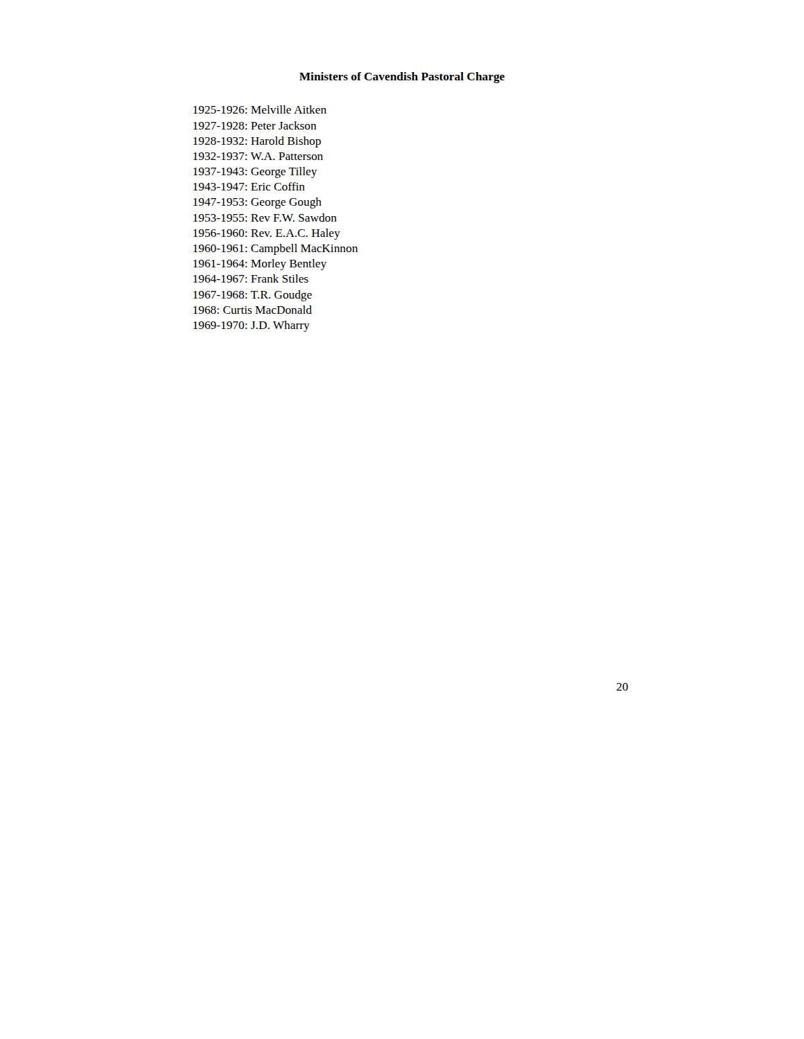Ministers of Cavendish Pastoral Charge
1925-1926: Melville Aitken
1927-1928: Peter Jackson
1928-1932: Harold Bishop
1932-1937: W.A. Patterson
1937-1943: George Tilley
1943-1947: Eric Coffin
1947-1953: George Gough
1953-1955: Rev F.W. Sawdon
1956-1960: Rev. E.A.C. Haley
1960-1961: Campbell MacKinnon
1961-1964: Morley Bentley
1964-1967: Frank Stiles
1967-1968: T.R. Goudge
1968: Curtis MacDonald
1969-1970: J.D. Wharry
20